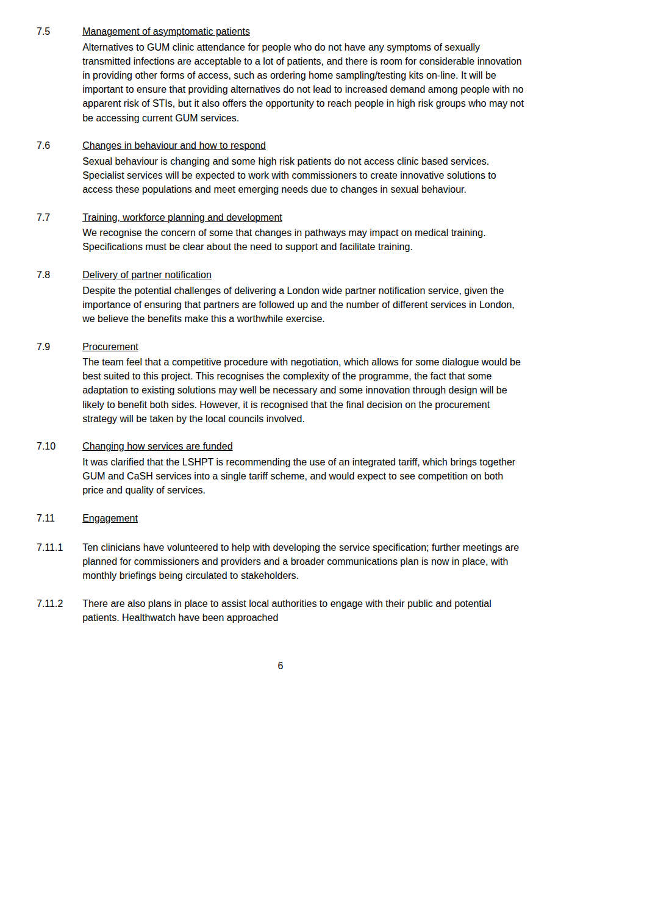7.5
Management of asymptomatic patients
Alternatives to GUM clinic attendance for people who do not have any symptoms of sexually transmitted infections are acceptable to a lot of patients, and there is room for considerable innovation in providing other forms of access, such as ordering home sampling/testing kits on-line. It will be important to ensure that providing alternatives do not lead to increased demand among people with no apparent risk of STIs, but it also offers the opportunity to reach people in high risk groups who may not be accessing current GUM services.
7.6
Changes in behaviour and how to respond
Sexual behaviour is changing and some high risk patients do not access clinic based services. Specialist services will be expected to work with commissioners to create innovative solutions to access these populations and meet emerging needs due to changes in sexual behaviour.
7.7
Training, workforce planning and development
We recognise the concern of some that changes in pathways may impact on medical training. Specifications must be clear about the need to support and facilitate training.
7.8
Delivery of partner notification
Despite the potential challenges of delivering a London wide partner notification service, given the importance of ensuring that partners are followed up and the number of different services in London, we believe the benefits make this a worthwhile exercise.
7.9
Procurement
The team feel that a competitive procedure with negotiation, which allows for some dialogue would be best suited to this project. This recognises the complexity of the programme, the fact that some adaptation to existing solutions may well be necessary and some innovation through design will be likely to benefit both sides. However, it is recognised that the final decision on the procurement strategy will be taken by the local councils involved.
7.10
Changing how services are funded
It was clarified that the LSHPT is recommending the use of an integrated tariff, which brings together GUM and CaSH services into a single tariff scheme, and would expect to see competition on both price and quality of services.
7.11
Engagement
7.11.1
Ten clinicians have volunteered to help with developing the service specification; further meetings are planned for commissioners and providers and a broader communications plan is now in place, with monthly briefings being circulated to stakeholders.
7.11.2
There are also plans in place to assist local authorities to engage with their public and potential patients. Healthwatch have been approached
6